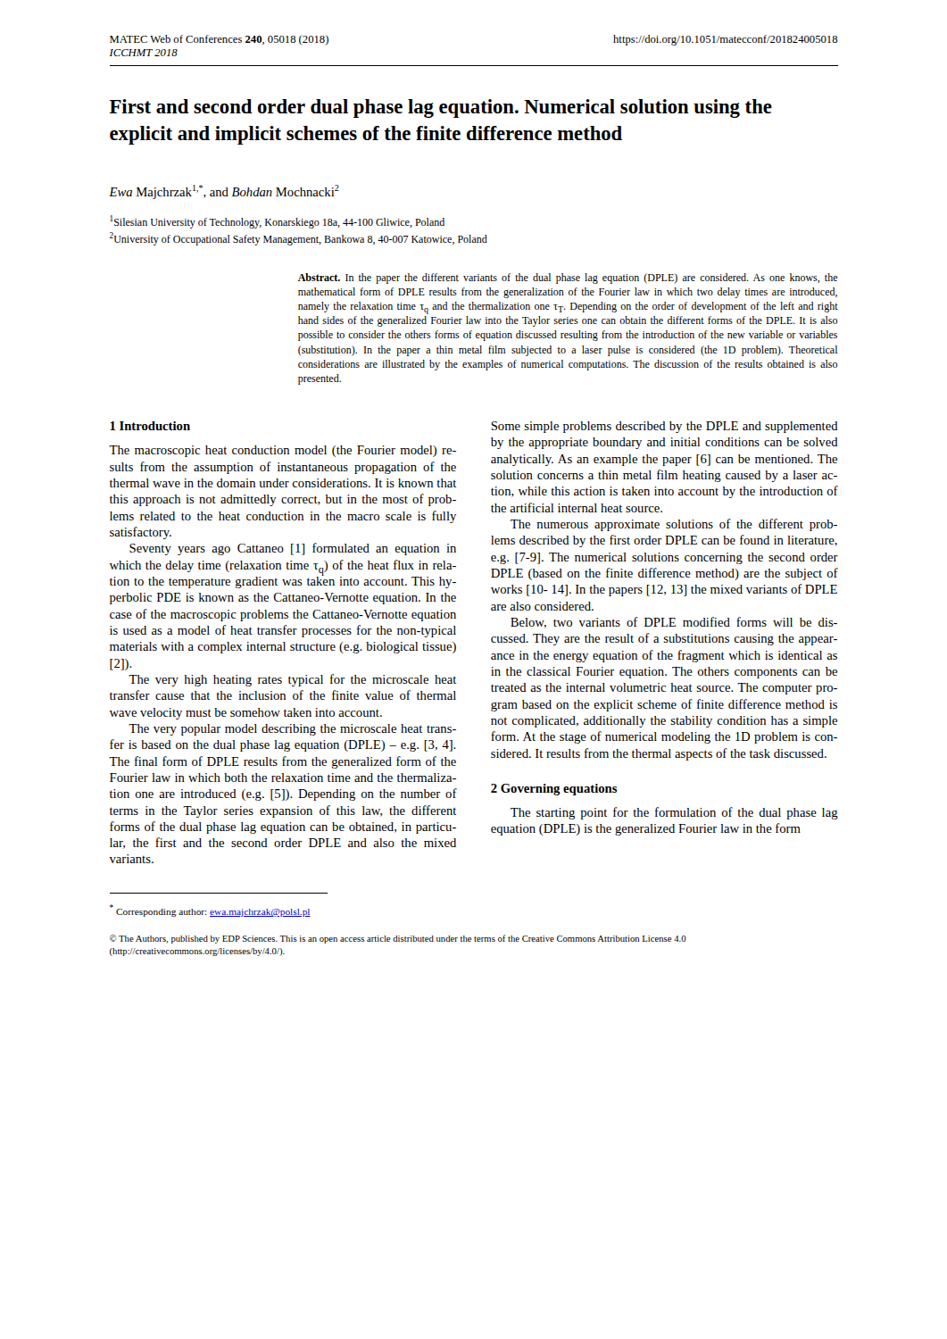MATEC Web of Conferences 240, 05018 (2018) ICCHMT 2018
https://doi.org/10.1051/matecconf/201824005018
First and second order dual phase lag equation. Numerical solution using the explicit and implicit schemes of the finite difference method
Ewa Majchrzak1,*, and Bohdan Mochnacki2
1 Silesian University of Technology, Konarskiego 18a, 44-100 Gliwice, Poland
2 University of Occupational Safety Management, Bankowa 8, 40-007 Katowice, Poland
Abstract. In the paper the different variants of the dual phase lag equation (DPLE) are considered. As one knows, the mathematical form of DPLE results from the generalization of the Fourier law in which two delay times are introduced, namely the relaxation time τq and the thermalization one τT. Depending on the order of development of the left and right hand sides of the generalized Fourier law into the Taylor series one can obtain the different forms of the DPLE. It is also possible to consider the others forms of equation discussed resulting from the introduction of the new variable or variables (substitution). In the paper a thin metal film subjected to a laser pulse is considered (the 1D problem). Theoretical considerations are illustrated by the examples of numerical computations. The discussion of the results obtained is also presented.
1 Introduction
The macroscopic heat conduction model (the Fourier model) results from the assumption of instantaneous propagation of the thermal wave in the domain under considerations. It is known that this approach is not admittedly correct, but in the most of problems related to the heat conduction in the macro scale is fully satisfactory.
Seventy years ago Cattaneo [1] formulated an equation in which the delay time (relaxation time τq) of the heat flux in relation to the temperature gradient was taken into account. This hyperbolic PDE is known as the Cattaneo-Vernotte equation. In the case of the macroscopic problems the Cattaneo-Vernotte equation is used as a model of heat transfer processes for the non-typical materials with a complex internal structure (e.g. biological tissue) [2]).
The very high heating rates typical for the microscale heat transfer cause that the inclusion of the finite value of thermal wave velocity must be somehow taken into account.
The very popular model describing the microscale heat transfer is based on the dual phase lag equation (DPLE) – e.g. [3, 4]. The final form of DPLE results from the generalized form of the Fourier law in which both the relaxation time and the thermalization one are introduced (e.g. [5]). Depending on the number of terms in the Taylor series expansion of this law, the different forms of the dual phase lag equation can be obtained, in particular, the first and the second order DPLE and also the mixed variants.
Some simple problems described by the DPLE and supplemented by the appropriate boundary and initial conditions can be solved analytically. As an example the paper [6] can be mentioned. The solution concerns a thin metal film heating caused by a laser action, while this action is taken into account by the introduction of the artificial internal heat source.
The numerous approximate solutions of the different problems described by the first order DPLE can be found in literature, e.g. [7-9]. The numerical solutions concerning the second order DPLE (based on the finite difference method) are the subject of works [10- 14]. In the papers [12, 13] the mixed variants of DPLE are also considered.
Below, two variants of DPLE modified forms will be discussed. They are the result of a substitutions causing the appearance in the energy equation of the fragment which is identical as in the classical Fourier equation. The others components can be treated as the internal volumetric heat source. The computer program based on the explicit scheme of finite difference method is not complicated, additionally the stability condition has a simple form. At the stage of numerical modeling the 1D problem is considered. It results from the thermal aspects of the task discussed.
2 Governing equations
The starting point for the formulation of the dual phase lag equation (DPLE) is the generalized Fourier law in the form
* Corresponding author: ewa.majchrzak@polsl.pl
© The Authors, published by EDP Sciences. This is an open access article distributed under the terms of the Creative Commons Attribution License 4.0 (http://creativecommons.org/licenses/by/4.0/).